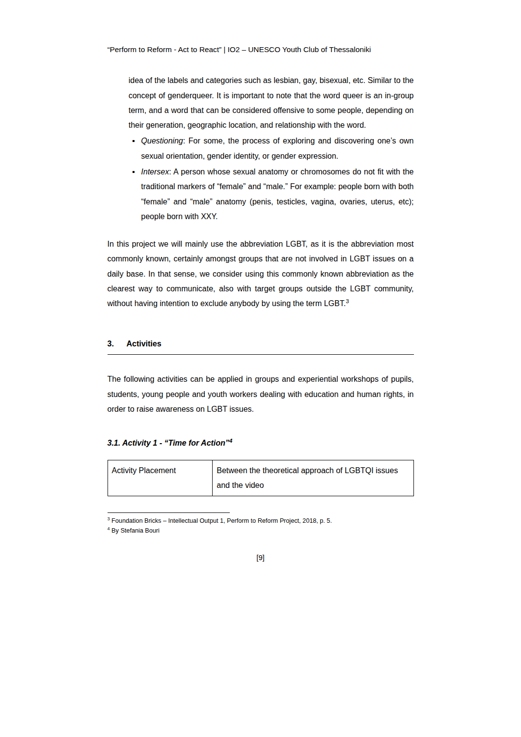“Perform to Reform - Act to React” | IO2 – UNESCO Youth Club of Thessaloniki
idea of the labels and categories such as lesbian, gay, bisexual, etc. Similar to the concept of genderqueer. It is important to note that the word queer is an in-group term, and a word that can be considered offensive to some people, depending on their generation, geographic location, and relationship with the word.
Questioning: For some, the process of exploring and discovering one’s own sexual orientation, gender identity, or gender expression.
Intersex: A person whose sexual anatomy or chromosomes do not fit with the traditional markers of “female” and “male.” For example: people born with both “female” and “male” anatomy (penis, testicles, vagina, ovaries, uterus, etc); people born with XXY.
In this project we will mainly use the abbreviation LGBT, as it is the abbreviation most commonly known, certainly amongst groups that are not involved in LGBT issues on a daily base. In that sense, we consider using this commonly known abbreviation as the clearest way to communicate, also with target groups outside the LGBT community, without having intention to exclude anybody by using the term LGBT.3
3. Activities
The following activities can be applied in groups and experiential workshops of pupils, students, young people and youth workers dealing with education and human rights, in order to raise awareness on LGBT issues.
3.1. Activity 1 - “Time for Action”4
| Activity Placement | Between the theoretical approach of LGBTQI issues and the video |
3 Foundation Bricks – Intellectual Output 1, Perform to Reform Project, 2018, p. 5.
4 By Stefania Bouri
[9]